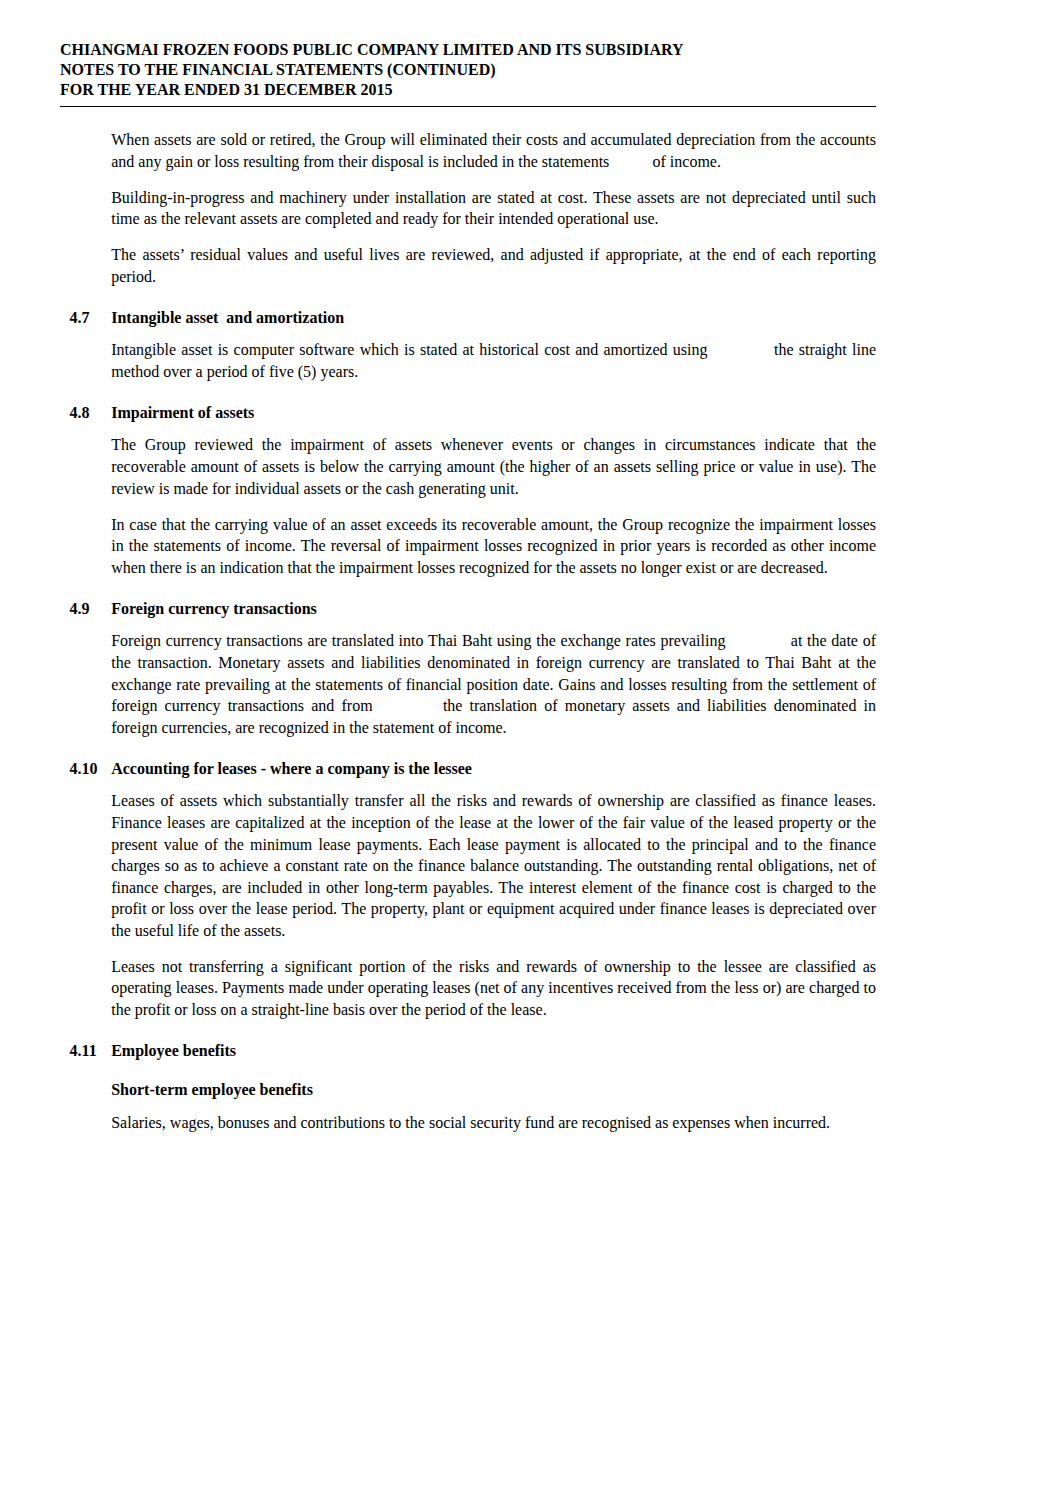CHIANGMAI FROZEN FOODS PUBLIC COMPANY LIMITED AND ITS SUBSIDIARY
NOTES TO THE FINANCIAL STATEMENTS (CONTINUED)
FOR THE YEAR ENDED 31 DECEMBER 2015
When assets are sold or retired, the Group will eliminated their costs and accumulated depreciation from the accounts and any gain or loss resulting from their disposal is included in the statements of income.
Building-in-progress and machinery under installation are stated at cost. These assets are not depreciated until such time as the relevant assets are completed and ready for their intended operational use.
The assets’ residual values and useful lives are reviewed, and adjusted if appropriate, at the end of each reporting period.
4.7 Intangible asset and amortization
Intangible asset is computer software which is stated at historical cost and amortized using the straight line method over a period of five (5) years.
4.8 Impairment of assets
The Group reviewed the impairment of assets whenever events or changes in circumstances indicate that the recoverable amount of assets is below the carrying amount (the higher of an assets selling price or value in use). The review is made for individual assets or the cash generating unit.
In case that the carrying value of an asset exceeds its recoverable amount, the Group recognize the impairment losses in the statements of income. The reversal of impairment losses recognized in prior years is recorded as other income when there is an indication that the impairment losses recognized for the assets no longer exist or are decreased.
4.9 Foreign currency transactions
Foreign currency transactions are translated into Thai Baht using the exchange rates prevailing at the date of the transaction. Monetary assets and liabilities denominated in foreign currency are translated to Thai Baht at the exchange rate prevailing at the statements of financial position date. Gains and losses resulting from the settlement of foreign currency transactions and from the translation of monetary assets and liabilities denominated in foreign currencies, are recognized in the statement of income.
4.10 Accounting for leases - where a company is the lessee
Leases of assets which substantially transfer all the risks and rewards of ownership are classified as finance leases. Finance leases are capitalized at the inception of the lease at the lower of the fair value of the leased property or the present value of the minimum lease payments. Each lease payment is allocated to the principal and to the finance charges so as to achieve a constant rate on the finance balance outstanding. The outstanding rental obligations, net of finance charges, are included in other long-term payables. The interest element of the finance cost is charged to the profit or loss over the lease period. The property, plant or equipment acquired under finance leases is depreciated over the useful life of the assets.
Leases not transferring a significant portion of the risks and rewards of ownership to the lessee are classified as operating leases. Payments made under operating leases (net of any incentives received from the less or) are charged to the profit or loss on a straight-line basis over the period of the lease.
4.11 Employee benefits
Short-term employee benefits
Salaries, wages, bonuses and contributions to the social security fund are recognised as expenses when incurred.